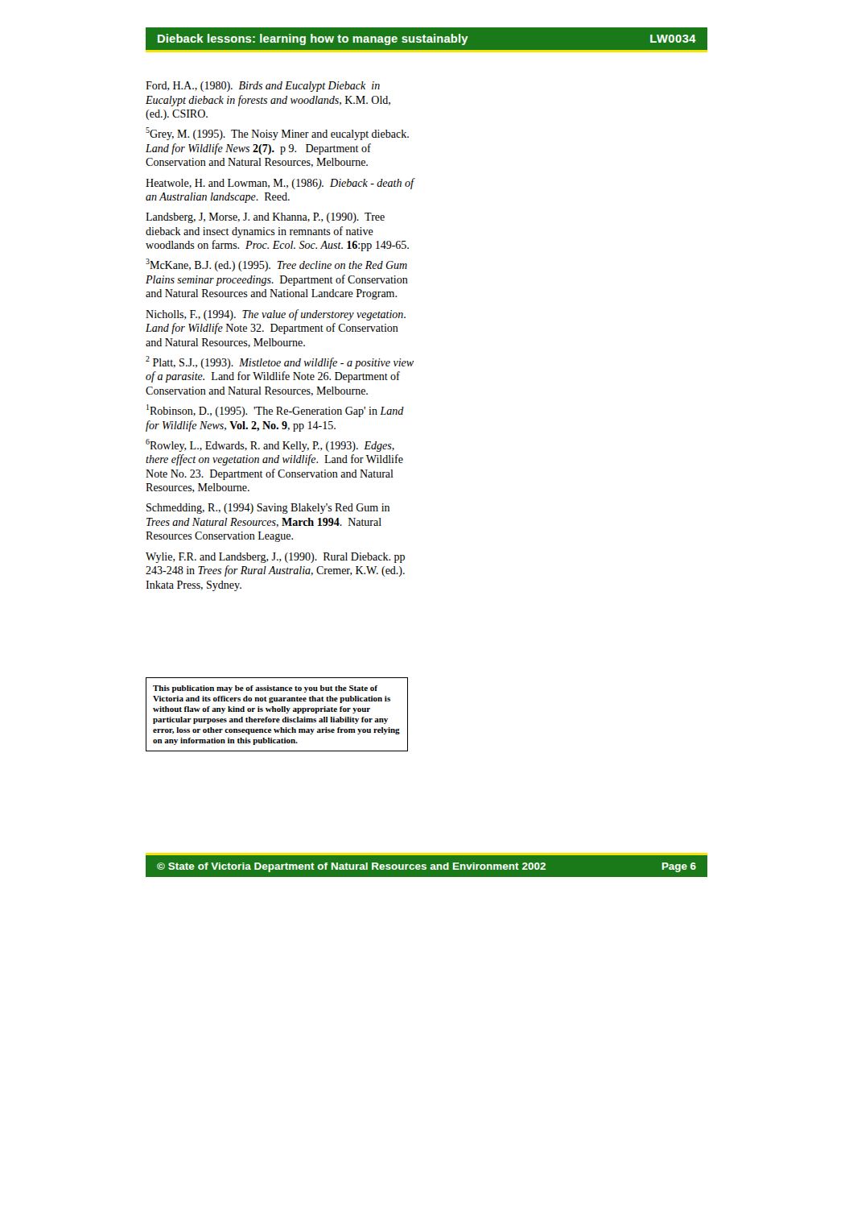Dieback lessons: learning how to manage sustainably LW0034
Ford, H.A., (1980). Birds and Eucalypt Dieback in Eucalypt dieback in forests and woodlands, K.M. Old, (ed.). CSIRO.
5Grey, M. (1995). The Noisy Miner and eucalypt dieback. Land for Wildlife News 2(7). p 9. Department of Conservation and Natural Resources, Melbourne.
Heatwole, H. and Lowman, M., (1986). Dieback - death of an Australian landscape. Reed.
Landsberg, J, Morse, J. and Khanna, P., (1990). Tree dieback and insect dynamics in remnants of native woodlands on farms. Proc. Ecol. Soc. Aust. 16:pp 149-65.
3McKane, B.J. (ed.) (1995). Tree decline on the Red Gum Plains seminar proceedings. Department of Conservation and Natural Resources and National Landcare Program.
Nicholls, F., (1994). The value of understorey vegetation. Land for Wildlife Note 32. Department of Conservation and Natural Resources, Melbourne.
2 Platt, S.J., (1993). Mistletoe and wildlife - a positive view of a parasite. Land for Wildlife Note 26. Department of Conservation and Natural Resources, Melbourne.
1Robinson, D., (1995). 'The Re-Generation Gap' in Land for Wildlife News, Vol. 2, No. 9, pp 14-15.
6Rowley, L., Edwards, R. and Kelly, P., (1993). Edges, there effect on vegetation and wildlife. Land for Wildlife Note No. 23. Department of Conservation and Natural Resources, Melbourne.
Schmedding, R., (1994) Saving Blakely's Red Gum in Trees and Natural Resources, March 1994. Natural Resources Conservation League.
Wylie, F.R. and Landsberg, J., (1990). Rural Dieback. pp 243-248 in Trees for Rural Australia, Cremer, K.W. (ed.). Inkata Press, Sydney.
This publication may be of assistance to you but the State of Victoria and its officers do not guarantee that the publication is without flaw of any kind or is wholly appropriate for your particular purposes and therefore disclaims all liability for any error, loss or other consequence which may arise from you relying on any information in this publication.
© State of Victoria Department of Natural Resources and Environment 2002 Page 6